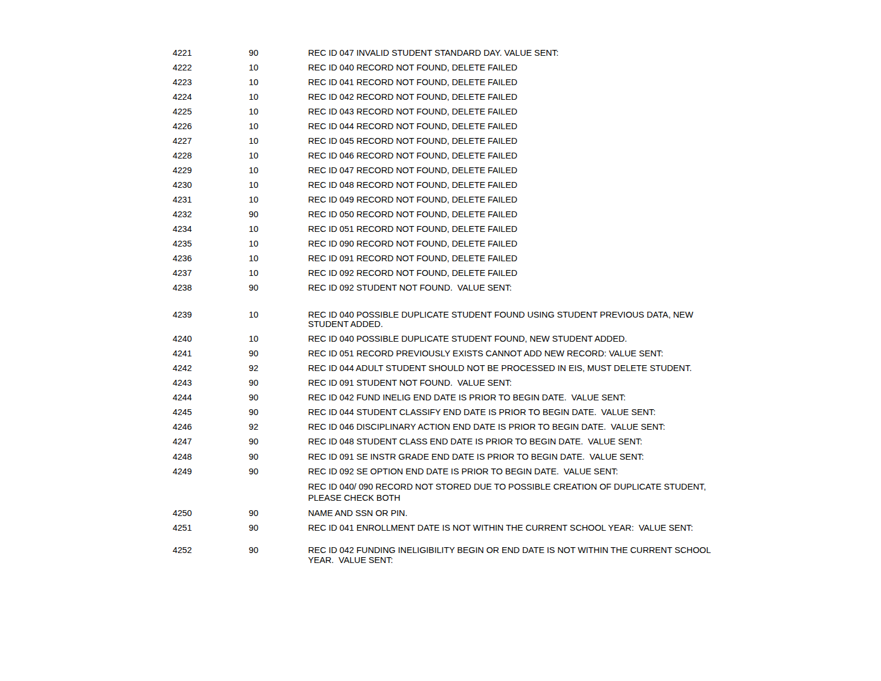| 4221 | 90 | REC ID 047 INVALID STUDENT STANDARD DAY. VALUE SENT: |
| 4222 | 10 | REC ID 040 RECORD NOT FOUND, DELETE FAILED |
| 4223 | 10 | REC ID 041 RECORD NOT FOUND, DELETE FAILED |
| 4224 | 10 | REC ID 042 RECORD NOT FOUND, DELETE FAILED |
| 4225 | 10 | REC ID 043 RECORD NOT FOUND, DELETE FAILED |
| 4226 | 10 | REC ID 044 RECORD NOT FOUND, DELETE FAILED |
| 4227 | 10 | REC ID 045 RECORD NOT FOUND, DELETE FAILED |
| 4228 | 10 | REC ID 046 RECORD NOT FOUND, DELETE FAILED |
| 4229 | 10 | REC ID 047 RECORD NOT FOUND, DELETE FAILED |
| 4230 | 10 | REC ID 048 RECORD NOT FOUND, DELETE FAILED |
| 4231 | 10 | REC ID 049 RECORD NOT FOUND, DELETE FAILED |
| 4232 | 90 | REC ID 050 RECORD NOT FOUND, DELETE FAILED |
| 4234 | 10 | REC ID 051 RECORD NOT FOUND, DELETE FAILED |
| 4235 | 10 | REC ID 090 RECORD NOT FOUND, DELETE FAILED |
| 4236 | 10 | REC ID 091 RECORD NOT FOUND, DELETE FAILED |
| 4237 | 10 | REC ID 092 RECORD NOT FOUND, DELETE FAILED |
| 4238 | 90 | REC ID 092 STUDENT NOT FOUND. VALUE SENT: |
| 4239 | 10 | REC ID 040 POSSIBLE DUPLICATE STUDENT FOUND USING STUDENT PREVIOUS DATA, NEW STUDENT ADDED. |
| 4240 | 10 | REC ID 040 POSSIBLE DUPLICATE STUDENT FOUND, NEW STUDENT ADDED. |
| 4241 | 90 | REC ID 051 RECORD PREVIOUSLY EXISTS CANNOT ADD NEW RECORD: VALUE SENT: |
| 4242 | 92 | REC ID 044 ADULT STUDENT SHOULD NOT BE PROCESSED IN EIS, MUST DELETE STUDENT. |
| 4243 | 90 | REC ID 091 STUDENT NOT FOUND. VALUE SENT: |
| 4244 | 90 | REC ID 042 FUND INELIG END DATE IS PRIOR TO BEGIN DATE. VALUE SENT: |
| 4245 | 90 | REC ID 044 STUDENT CLASSIFY END DATE IS PRIOR TO BEGIN DATE. VALUE SENT: |
| 4246 | 92 | REC ID 046 DISCIPLINARY ACTION END DATE IS PRIOR TO BEGIN DATE. VALUE SENT: |
| 4247 | 90 | REC ID 048 STUDENT CLASS END DATE IS PRIOR TO BEGIN DATE. VALUE SENT: |
| 4248 | 90 | REC ID 091 SE INSTR GRADE END DATE IS PRIOR TO BEGIN DATE. VALUE SENT: |
| 4249 | 90 | REC ID 092 SE OPTION END DATE IS PRIOR TO BEGIN DATE. VALUE SENT: |
| | | REC ID 040/ 090 RECORD NOT STORED DUE TO POSSIBLE CREATION OF DUPLICATE STUDENT, PLEASE CHECK BOTH |
| 4250 | 90 | NAME AND SSN OR PIN. |
| 4251 | 90 | REC ID 041 ENROLLMENT DATE IS NOT WITHIN THE CURRENT SCHOOL YEAR: VALUE SENT: |
| 4252 | 90 | REC ID 042 FUNDING INELIGIBILITY BEGIN OR END DATE IS NOT WITHIN THE CURRENT SCHOOL YEAR. VALUE SENT: |